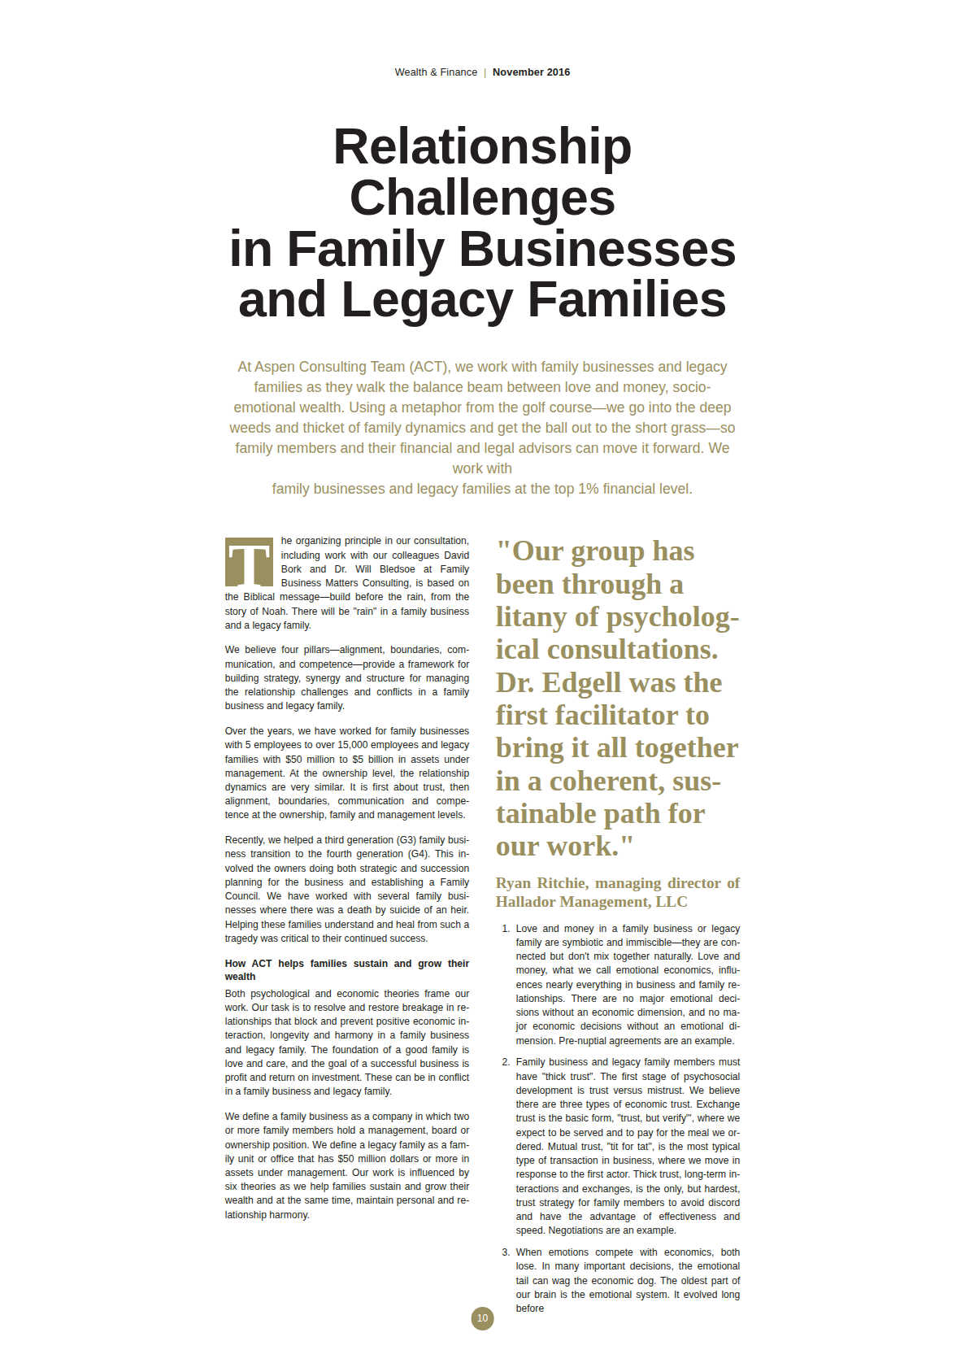Wealth & Finance | November 2016
Relationship Challenges
in Family Businesses
and Legacy Families
At Aspen Consulting Team (ACT), we work with family businesses and legacy families as they walk the balance beam between love and money, socio-emotional wealth. Using a metaphor from the golf course—we go into the deep weeds and thicket of family dynamics and get the ball out to the short grass—so family members and their financial and legal advisors can move it forward. We work with family businesses and legacy families at the top 1% financial level.
The organizing principle in our consultation, including work with our colleagues David Bork and Dr. Will Bledsoe at Family Business Matters Consulting, is based on the Biblical message—build before the rain, from the story of Noah. There will be "rain" in a family business and a legacy family.
We believe four pillars—alignment, boundaries, communication, and competence—provide a framework for building strategy, synergy and structure for managing the relationship challenges and conflicts in a family business and legacy family.
Over the years, we have worked for family businesses with 5 employees to over 15,000 employees and legacy families with $50 million to $5 billion in assets under management. At the ownership level, the relationship dynamics are very similar. It is first about trust, then alignment, boundaries, communication and competence at the ownership, family and management levels.
Recently, we helped a third generation (G3) family business transition to the fourth generation (G4). This involved the owners doing both strategic and succession planning for the business and establishing a Family Council. We have worked with several family businesses where there was a death by suicide of an heir. Helping these families understand and heal from such a tragedy was critical to their continued success.
How ACT helps families sustain and grow their wealth
Both psychological and economic theories frame our work. Our task is to resolve and restore breakage in relationships that block and prevent positive economic interaction, longevity and harmony in a family business and legacy family. The foundation of a good family is love and care, and the goal of a successful business is profit and return on investment. These can be in conflict in a family business and legacy family.
We define a family business as a company in which two or more family members hold a management, board or ownership position. We define a legacy family as a family unit or office that has $50 million dollars or more in assets under management. Our work is influenced by six theories as we help families sustain and grow their wealth and at the same time, maintain personal and relationship harmony.
"Our group has been through a litany of psychological consultations. Dr. Edgell was the first facilitator to bring it all together in a coherent, sustainable path for our work."
Ryan Ritchie, managing director of Hallador Management, LLC
Love and money in a family business or legacy family are symbiotic and immiscible—they are connected but don't mix together naturally. Love and money, what we call emotional economics, influences nearly everything in business and family relationships. There are no major emotional decisions without an economic dimension, and no major economic decisions without an emotional dimension. Pre-nuptial agreements are an example.
Family business and legacy family members must have "thick trust". The first stage of psychosocial development is trust versus mistrust. We believe there are three types of economic trust. Exchange trust is the basic form, "trust, but verify"', where we expect to be served and to pay for the meal we ordered. Mutual trust, "tit for tat", is the most typical type of transaction in business, where we move in response to the first actor. Thick trust, long-term interactions and exchanges, is the only, but hardest, trust strategy for family members to avoid discord and have the advantage of effectiveness and speed. Negotiations are an example.
When emotions compete with economics, both lose. In many important decisions, the emotional tail can wag the economic dog. The oldest part of our brain is the emotional system. It evolved long before
10